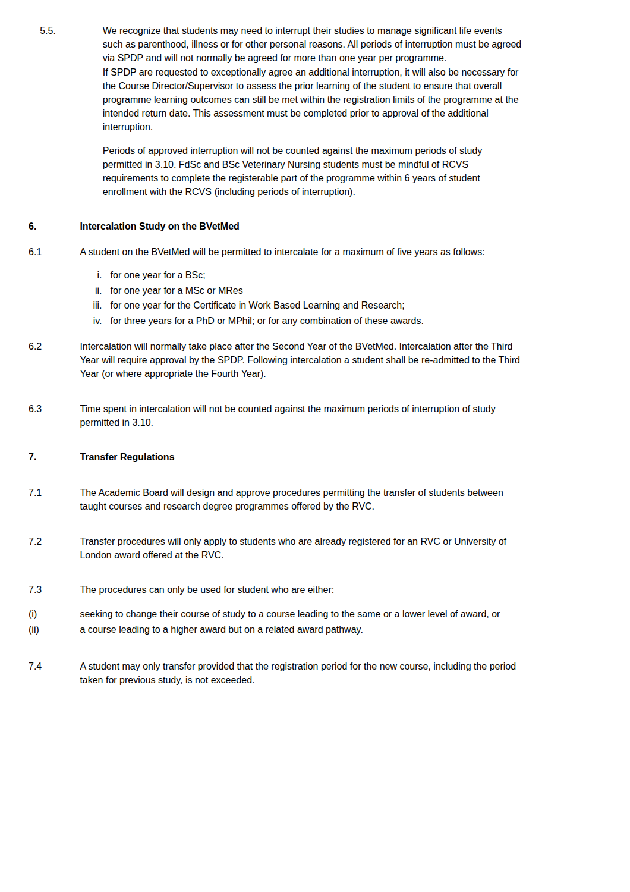5.5.
We recognize that students may need to interrupt their studies to manage significant life events such as parenthood, illness or for other personal reasons. All periods of interruption must be agreed via SPDP and will not normally be agreed for more than one year per programme.
If SPDP are requested to exceptionally agree an additional interruption, it will also be necessary for the Course Director/Supervisor to assess the prior learning of the student to ensure that overall programme learning outcomes can still be met within the registration limits of the programme at the intended return date. This assessment must be completed prior to approval of the additional interruption.
Periods of approved interruption will not be counted against the maximum periods of study permitted in 3.10. FdSc and BSc Veterinary Nursing students must be mindful of RCVS requirements to complete the registerable part of the programme within 6 years of student enrollment with the RCVS (including periods of interruption).
6. Intercalation Study on the BVetMed
6.1
A student on the BVetMed will be permitted to intercalate for a maximum of five years as follows:
for one year for a BSc;
for one year for a MSc or MRes
for one year for the Certificate in Work Based Learning and Research;
for three years for a PhD or MPhil; or for any combination of these awards.
6.2
Intercalation will normally take place after the Second Year of the BVetMed. Intercalation after the Third Year will require approval by the SPDP. Following intercalation a student shall be re-admitted to the Third Year (or where appropriate the Fourth Year).
6.3
Time spent in intercalation will not be counted against the maximum periods of interruption of study permitted in 3.10.
7. Transfer Regulations
7.1
The Academic Board will design and approve procedures permitting the transfer of students between taught courses and research degree programmes offered by the RVC.
7.2
Transfer procedures will only apply to students who are already registered for an RVC or University of London award offered at the RVC.
7.3
The procedures can only be used for student who are either:
(i)
seeking to change their course of study to a course leading to the same or a lower level of award, or
(ii)
a course leading to a higher award but on a related award pathway.
7.4
A student may only transfer provided that the registration period for the new course, including the period taken for previous study, is not exceeded.